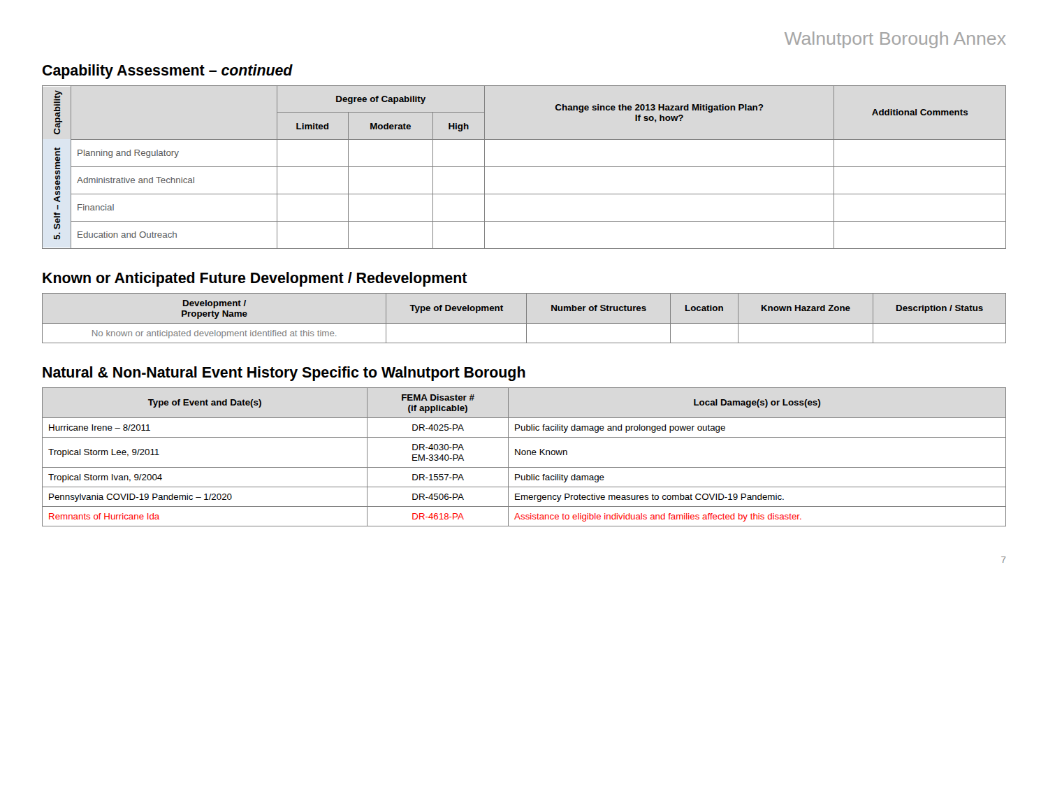Walnutport Borough Annex
Capability Assessment – continued
| Capability | | Degree of Capability | Change since the 2013 Hazard Mitigation Plan? If so, how? | Additional Comments |
| --- | --- | --- | --- | --- |
| Limited | Moderate | High |
| 5. Self – Assessment | Planning and Regulatory | | | | | |
| Administrative and Technical | | | | | |
| Financial | | | | | |
| Education and Outreach | | | | | |
Known or Anticipated Future Development / Redevelopment
| Development / Property Name | Type of Development | Number of Structures | Location | Known Hazard Zone | Description / Status |
| --- | --- | --- | --- | --- | --- |
| No known or anticipated development identified at this time. | | | | | |
Natural & Non-Natural Event History Specific to Walnutport Borough
| Type of Event and Date(s) | FEMA Disaster # (if applicable) | Local Damage(s) or Loss(es) |
| --- | --- | --- |
| Hurricane Irene – 8/2011 | DR-4025-PA | Public facility damage and prolonged power outage |
| Tropical Storm Lee, 9/2011 | DR-4030-PA EM-3340-PA | None Known |
| Tropical Storm Ivan, 9/2004 | DR-1557-PA | Public facility damage |
| Pennsylvania COVID-19 Pandemic – 1/2020 | DR-4506-PA | Emergency Protective measures to combat COVID-19 Pandemic. |
| Remnants of Hurricane Ida | DR-4618-PA | Assistance to eligible individuals and families affected by this disaster. |
7